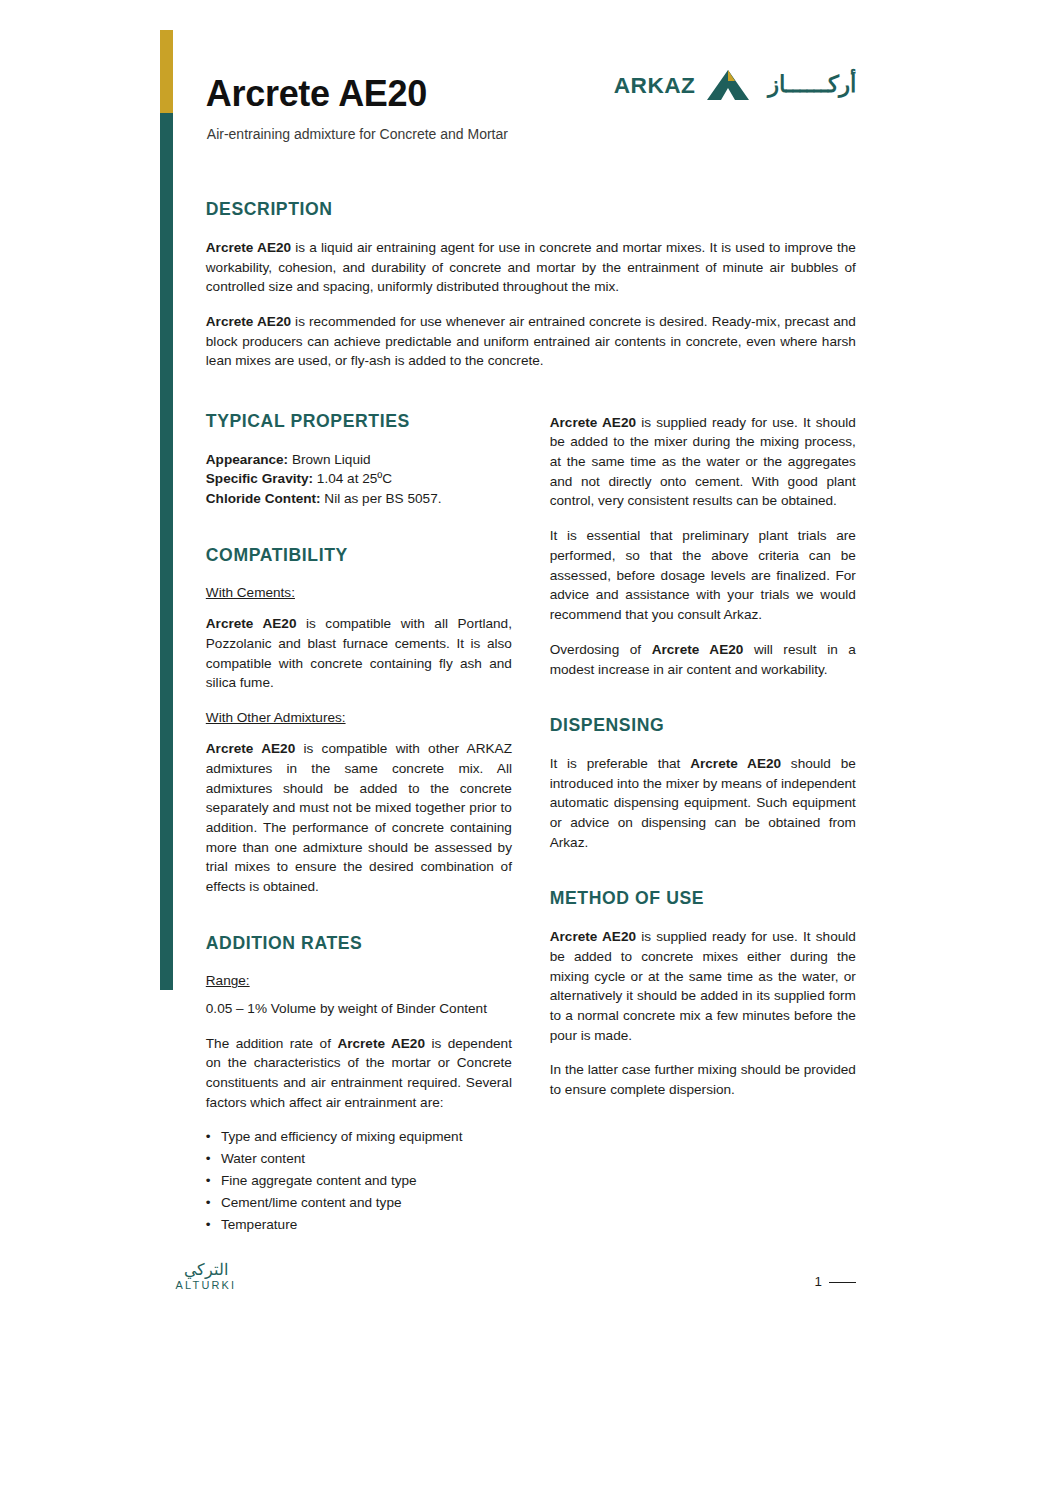Arcrete AE20
Air-entraining admixture for Concrete and Mortar
ARKAZ أركــــــاز
Description
Arcrete AE20 is a liquid air entraining agent for use in concrete and mortar mixes. It is used to improve the workability, cohesion, and durability of concrete and mortar by the entrainment of minute air bubbles of controlled size and spacing, uniformly distributed throughout the mix.
Arcrete AE20 is recommended for use whenever air entrained concrete is desired. Ready-mix, precast and block producers can achieve predictable and uniform entrained air contents in concrete, even where harsh lean mixes are used, or fly-ash is added to the concrete.
Typical Properties
Appearance: Brown Liquid
Specific Gravity: 1.04 at 25ºC
Chloride Content: Nil as per BS 5057.
Compatibility
With Cements:
Arcrete AE20 is compatible with all Portland, Pozzolanic and blast furnace cements. It is also compatible with concrete containing fly ash and silica fume.
With Other Admixtures:
Arcrete AE20 is compatible with other ARKAZ admixtures in the same concrete mix. All admixtures should be added to the concrete separately and must not be mixed together prior to addition. The performance of concrete containing more than one admixture should be assessed by trial mixes to ensure the desired combination of effects is obtained.
Addition Rates
Range:
0.05 – 1% Volume by weight of Binder Content
The addition rate of Arcrete AE20 is dependent on the characteristics of the mortar or Concrete constituents and air entrainment required. Several factors which affect air entrainment are:
Type and efficiency of mixing equipment
Water content
Fine aggregate content and type
Cement/lime content and type
Temperature
Arcrete AE20 is supplied ready for use. It should be added to the mixer during the mixing process, at the same time as the water or the aggregates and not directly onto cement. With good plant control, very consistent results can be obtained.
It is essential that preliminary plant trials are performed, so that the above criteria can be assessed, before dosage levels are finalized. For advice and assistance with your trials we would recommend that you consult Arkaz.
Overdosing of Arcrete AE20 will result in a modest increase in air content and workability.
Dispensing
It is preferable that Arcrete AE20 should be introduced into the mixer by means of independent automatic dispensing equipment. Such equipment or advice on dispensing can be obtained from Arkaz.
Method of Use
Arcrete AE20 is supplied ready for use. It should be added to concrete mixes either during the mixing cycle or at the same time as the water, or alternatively it should be added in its supplied form to a normal concrete mix a few minutes before the pour is made.
In the latter case further mixing should be provided to ensure complete dispersion.
التركي ALTURKI
1